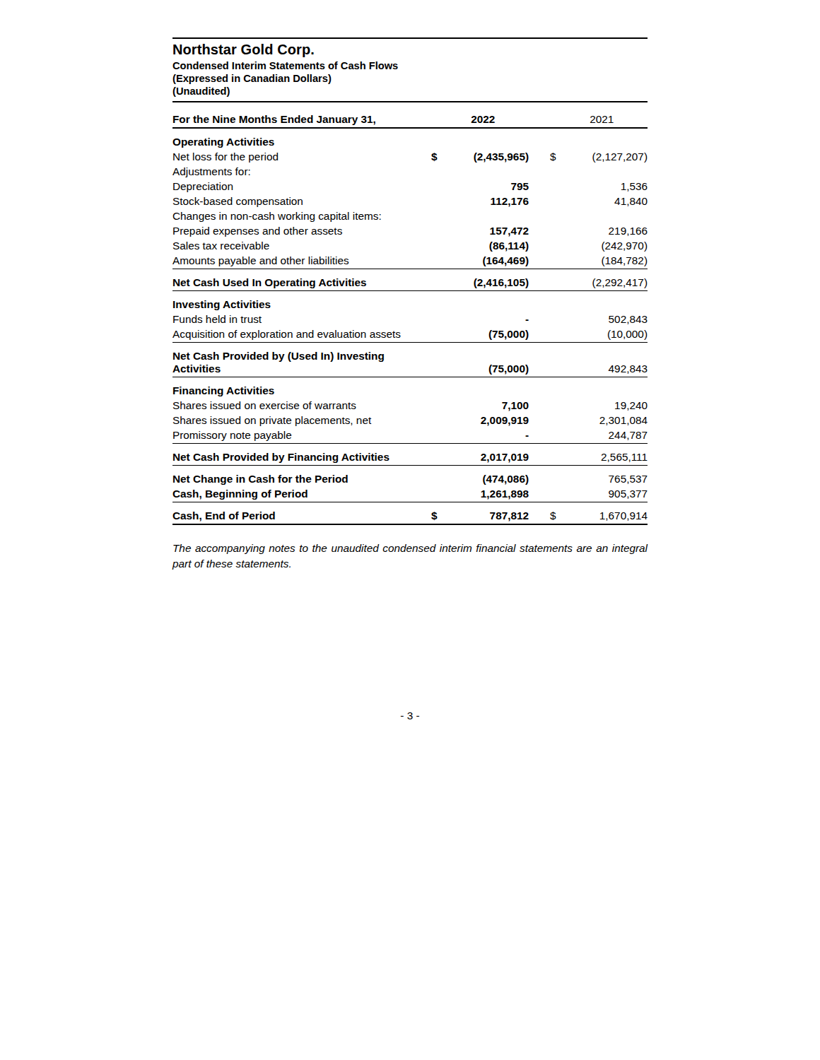Northstar Gold Corp.
Condensed Interim Statements of Cash Flows
(Expressed in Canadian Dollars)
(Unaudited)
| For the Nine Months Ended January 31, | | | 2022 | | | 2021 |
| Operating Activities | | | | | | |
| Net loss for the period | | $ | (2,435,965) | | $ | (2,127,207) |
| Adjustments for: | | | | | | |
| Depreciation | | | 795 | | | 1,536 |
| Stock-based compensation | | | 112,176 | | | 41,840 |
| Changes in non-cash working capital items: | | | | | | |
| Prepaid expenses and other assets | | | 157,472 | | | 219,166 |
| Sales tax receivable | | | (86,114) | | | (242,970) |
| Amounts payable and other liabilities | | | (164,469) | | | (184,782) |
| Net Cash Used In Operating Activities | | | (2,416,105) | | | (2,292,417) |
| Investing Activities | | | | | | |
| Funds held in trust | | | - | | | 502,843 |
| Acquisition of exploration and evaluation assets | | | (75,000) | | | (10,000) |
| Net Cash Provided by (Used In) Investing Activities | | | (75,000) | | | 492,843 |
| Financing Activities | | | | | | |
| Shares issued on exercise of warrants | | | 7,100 | | | 19,240 |
| Shares issued on private placements, net | | | 2,009,919 | | | 2,301,084 |
| Promissory note payable | | | - | | | 244,787 |
| Net Cash Provided by Financing Activities | | | 2,017,019 | | | 2,565,111 |
| Net Change in Cash for the Period | | | (474,086) | | | 765,537 |
| Cash, Beginning of Period | | | 1,261,898 | | | 905,377 |
| Cash, End of Period | | $ | 787,812 | | $ | 1,670,914 |
The accompanying notes to the unaudited condensed interim financial statements are an integral part of these statements.
- 3 -